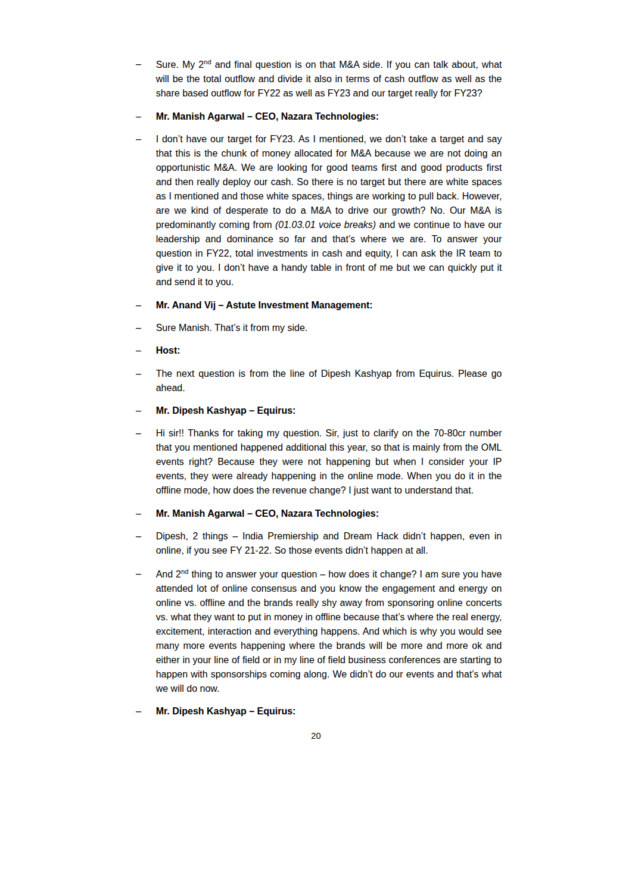Sure. My 2nd and final question is on that M&A side. If you can talk about, what will be the total outflow and divide it also in terms of cash outflow as well as the share based outflow for FY22 as well as FY23 and our target really for FY23?
Mr. Manish Agarwal – CEO, Nazara Technologies:
I don’t have our target for FY23. As I mentioned, we don’t take a target and say that this is the chunk of money allocated for M&A because we are not doing an opportunistic M&A. We are looking for good teams first and good products first and then really deploy our cash. So there is no target but there are white spaces as I mentioned and those white spaces, things are working to pull back. However, are we kind of desperate to do a M&A to drive our growth? No. Our M&A is predominantly coming from (01.03.01 voice breaks) and we continue to have our leadership and dominance so far and that’s where we are. To answer your question in FY22, total investments in cash and equity, I can ask the IR team to give it to you. I don’t have a handy table in front of me but we can quickly put it and send it to you.
Mr. Anand Vij – Astute Investment Management:
Sure Manish. That’s it from my side.
Host:
The next question is from the line of Dipesh Kashyap from Equirus. Please go ahead.
Mr. Dipesh Kashyap – Equirus:
Hi sir!! Thanks for taking my question. Sir, just to clarify on the 70-80cr number that you mentioned happened additional this year, so that is mainly from the OML events right? Because they were not happening but when I consider your IP events, they were already happening in the online mode. When you do it in the offline mode, how does the revenue change? I just want to understand that.
Mr. Manish Agarwal – CEO, Nazara Technologies:
Dipesh, 2 things – India Premiership and Dream Hack didn’t happen, even in online, if you see FY 21-22. So those events didn’t happen at all.
And 2nd thing to answer your question – how does it change? I am sure you have attended lot of online consensus and you know the engagement and energy on online vs. offline and the brands really shy away from sponsoring online concerts vs. what they want to put in money in offline because that’s where the real energy, excitement, interaction and everything happens. And which is why you would see many more events happening where the brands will be more and more ok and either in your line of field or in my line of field business conferences are starting to happen with sponsorships coming along. We didn’t do our events and that’s what we will do now.
Mr. Dipesh Kashyap – Equirus:
20